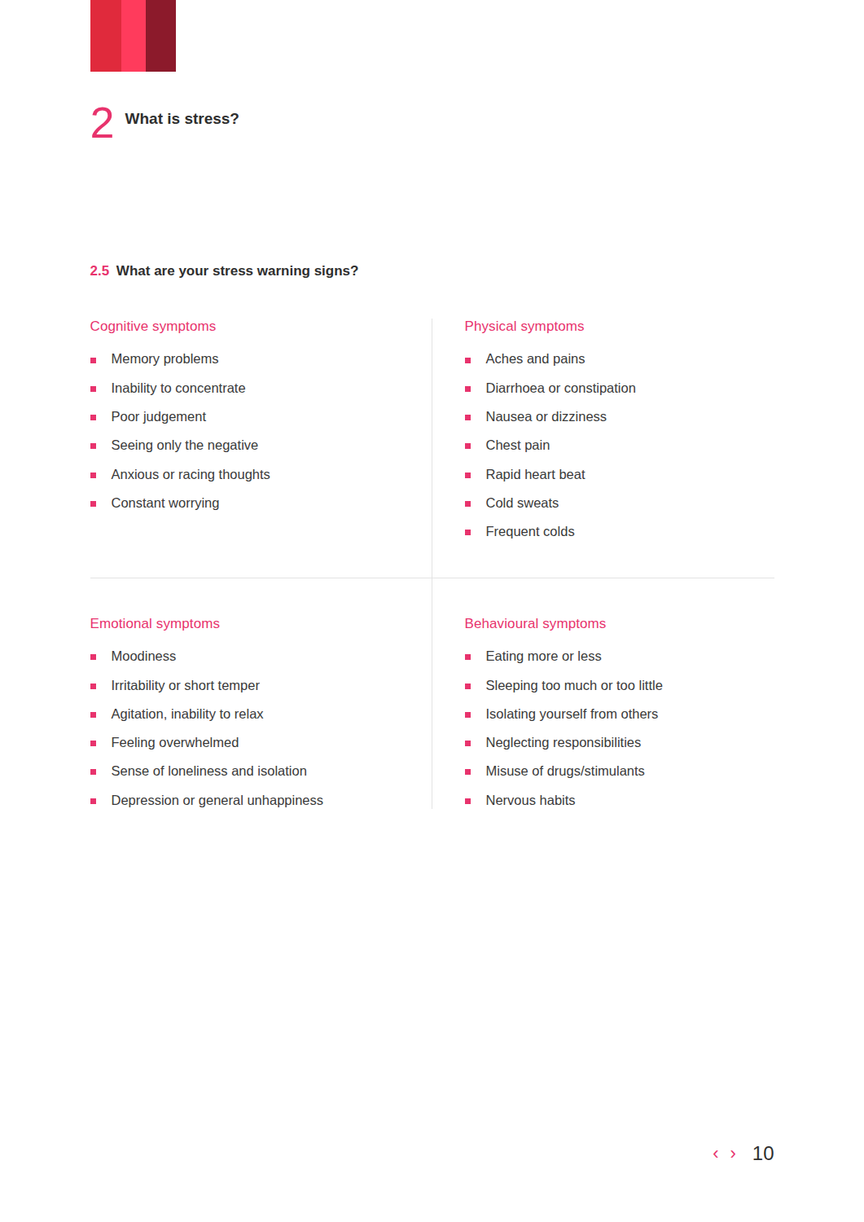2
What is stress?
2.5 What are your stress warning signs?
Cognitive symptoms
Memory problems
Inability to concentrate
Poor judgement
Seeing only the negative
Anxious or racing thoughts
Constant worrying
Physical symptoms
Aches and pains
Diarrhoea or constipation
Nausea or dizziness
Chest pain
Rapid heart beat
Cold sweats
Frequent colds
Emotional symptoms
Moodiness
Irritability or short temper
Agitation, inability to relax
Feeling overwhelmed
Sense of loneliness and isolation
Depression or general unhappiness
Behavioural symptoms
Eating more or less
Sleeping too much or too little
Isolating yourself from others
Neglecting responsibilities
Misuse of drugs/stimulants
Nervous habits
‹ › 10